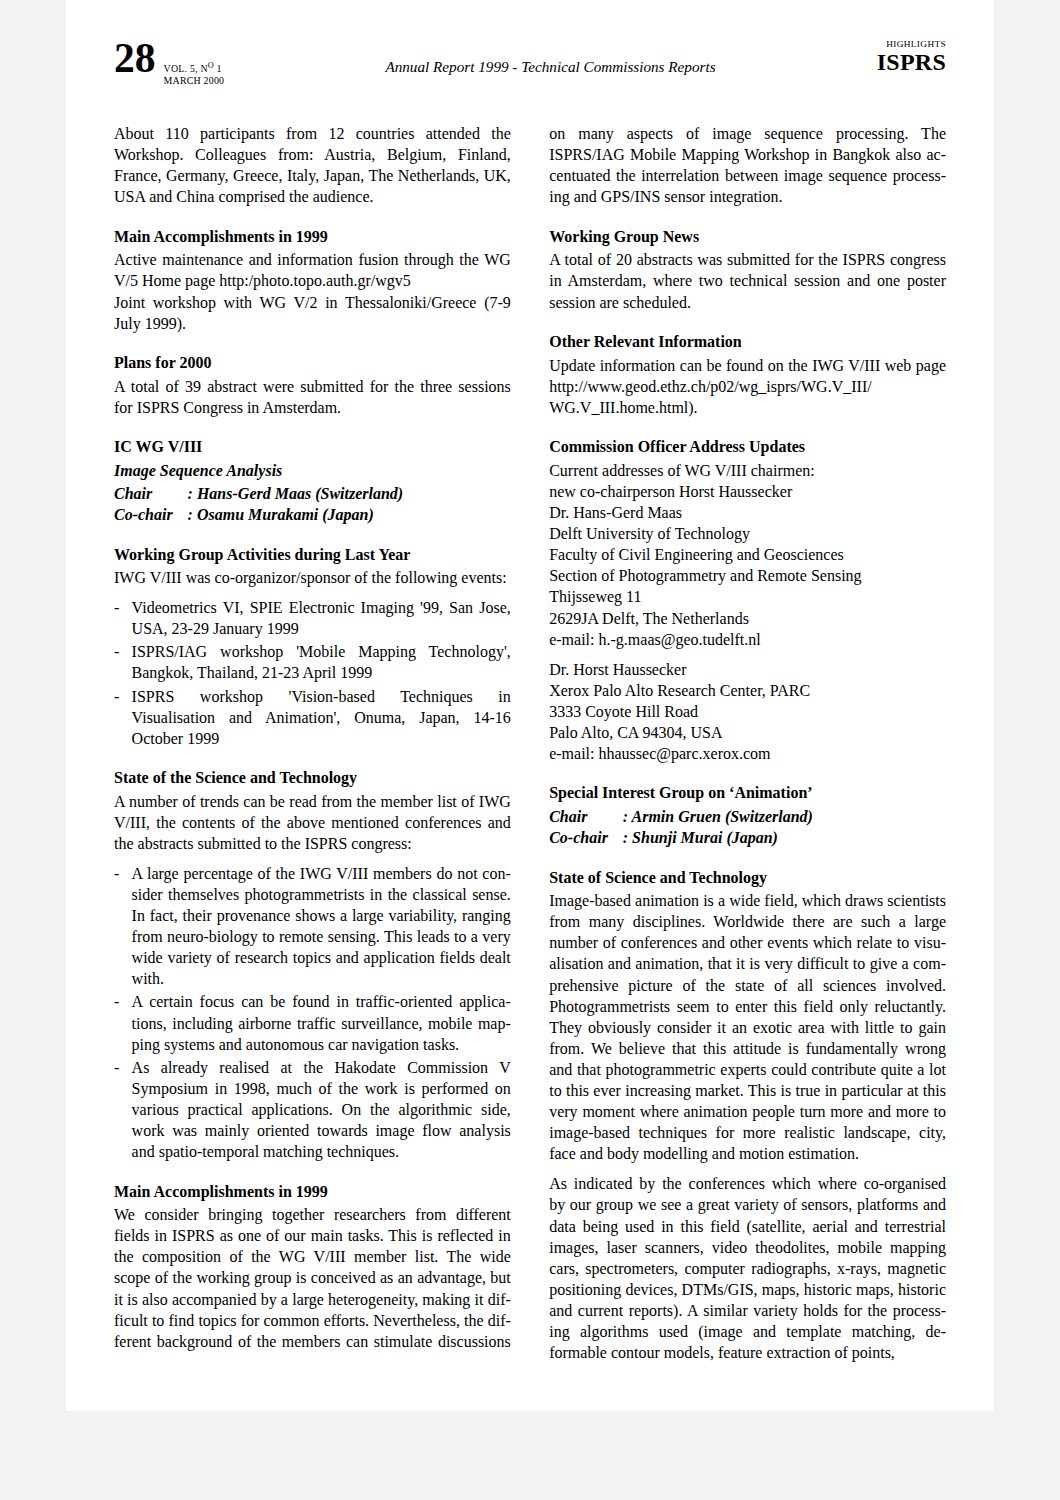28 Vol. 5, No 1
March 2000
Annual Report 1999 - Technical Commissions Reports
Highlights ISPRS
About 110 participants from 12 countries attended the Workshop. Colleagues from: Austria, Belgium, Finland, France, Germany, Greece, Italy, Japan, The Netherlands, UK, USA and China comprised the audience.
Main Accomplishments in 1999
Active maintenance and information fusion through the WG V/5 Home page http:/photo.topo.auth.gr/wgv5
Joint workshop with WG V/2 in Thessaloniki/Greece (7-9 July 1999).
Plans for 2000
A total of 39 abstract were submitted for the three sessions for ISPRS Congress in Amsterdam.
IC WG V/III
Image Sequence Analysis
Chair: Hans-Gerd Maas (Switzerland)
Co-chair: Osamu Murakami (Japan)
Working Group Activities during Last Year
IWG V/III was co-organizor/sponsor of the following events:
Videometrics VI, SPIE Electronic Imaging '99, San Jose, USA, 23-29 January 1999
ISPRS/IAG workshop 'Mobile Mapping Technology', Bangkok, Thailand, 21-23 April 1999
ISPRS workshop 'Vision-based Techniques in Visualisation and Animation', Onuma, Japan, 14-16 October 1999
State of the Science and Technology
A number of trends can be read from the member list of IWG V/III, the contents of the above mentioned conferences and the abstracts submitted to the ISPRS congress:
A large percentage of the IWG V/III members do not consider themselves photogrammetrists in the classical sense. In fact, their provenance shows a large variability, ranging from neuro-biology to remote sensing. This leads to a very wide variety of research topics and application fields dealt with.
A certain focus can be found in traffic-oriented applications, including airborne traffic surveillance, mobile mapping systems and autonomous car navigation tasks.
As already realised at the Hakodate Commission V Symposium in 1998, much of the work is performed on various practical applications. On the algorithmic side, work was mainly oriented towards image flow analysis and spatio-temporal matching techniques.
Main Accomplishments in 1999
We consider bringing together researchers from different fields in ISPRS as one of our main tasks. This is reflected in the composition of the WG V/III member list. The wide scope of the working group is conceived as an advantage, but it is also accompanied by a large heterogeneity, making it difficult to find topics for common efforts. Nevertheless, the different background of the members can stimulate discussions on many aspects of image sequence processing. The ISPRS/IAG Mobile Mapping Workshop in Bangkok also accentuated the interrelation between image sequence processing and GPS/INS sensor integration.
Working Group News
A total of 20 abstracts was submitted for the ISPRS congress in Amsterdam, where two technical session and one poster session are scheduled.
Other Relevant Information
Update information can be found on the IWG V/III web page http://www.geod.ethz.ch/p02/wg_isprs/WG.V_III/ WG.V_III.home.html).
Commission Officer Address Updates
Current addresses of WG V/III chairmen:
new co-chairperson Horst Haussecker
Dr. Hans-Gerd Maas Delft University of Technology Faculty of Civil Engineering and Geosciences Section of Photogrammetry and Remote Sensing Thijsseweg 11 2629JA Delft, The Netherlands e-mail: h.-g.maas@geo.tudelft.nl
Dr. Horst Haussecker Xerox Palo Alto Research Center, PARC 3333 Coyote Hill Road Palo Alto, CA 94304, USA e-mail: hhaussec@parc.xerox.com
Special Interest Group on ‘Animation’
Chair: Armin Gruen (Switzerland)
Co-chair: Shunji Murai (Japan)
State of Science and Technology
Image-based animation is a wide field, which draws scientists from many disciplines. Worldwide there are such a large number of conferences and other events which relate to visualisation and animation, that it is very difficult to give a comprehensive picture of the state of all sciences involved. Photogrammetrists seem to enter this field only reluctantly. They obviously consider it an exotic area with little to gain from. We believe that this attitude is fundamentally wrong and that photogrammetric experts could contribute quite a lot to this ever increasing market. This is true in particular at this very moment where animation people turn more and more to image-based techniques for more realistic landscape, city, face and body modelling and motion estimation.
As indicated by the conferences which where co-organised by our group we see a great variety of sensors, platforms and data being used in this field (satellite, aerial and terrestrial images, laser scanners, video theodolites, mobile mapping cars, spectrometers, computer radiographs, x-rays, magnetic positioning devices, DTMs/GIS, maps, historic maps, historic and current reports). A similar variety holds for the processing algorithms used (image and template matching, deformable contour models, feature extraction of points,